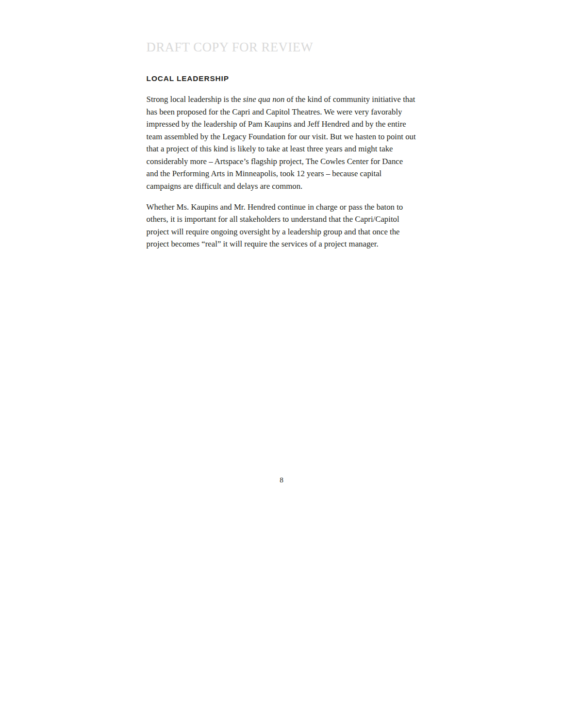DRAFT COPY FOR REVIEW
LOCAL LEADERSHIP
Strong local leadership is the sine qua non of the kind of community initiative that has been proposed for the Capri and Capitol Theatres. We were very favorably impressed by the leadership of Pam Kaupins and Jeff Hendred and by the entire team assembled by the Legacy Foundation for our visit. But we hasten to point out that a project of this kind is likely to take at least three years and might take considerably more – Artspace’s flagship project, The Cowles Center for Dance and the Performing Arts in Minneapolis, took 12 years – because capital campaigns are difficult and delays are common.
Whether Ms. Kaupins and Mr. Hendred continue in charge or pass the baton to others, it is important for all stakeholders to understand that the Capri/Capitol project will require ongoing oversight by a leadership group and that once the project becomes “real” it will require the services of a project manager.
8